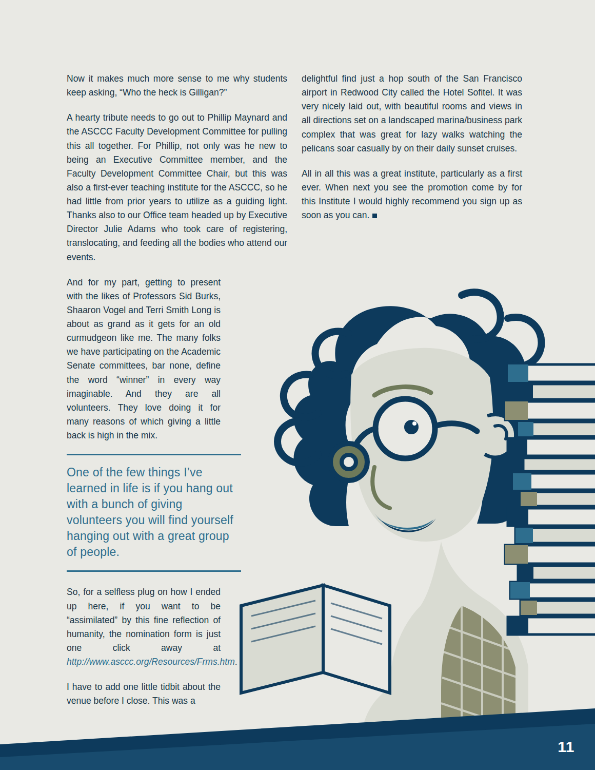11
Now it makes much more sense to me why students keep asking, “Who the heck is Gilligan?”
A hearty tribute needs to go out to Phillip Maynard and the ASCCC Faculty Development Committee for pulling this all together. For Phillip, not only was he new to being an Executive Committee member, and the Faculty Development Committee Chair, but this was also a first-ever teaching institute for the ASCCC, so he had little from prior years to utilize as a guiding light. Thanks also to our Office team headed up by Executive Director Julie Adams who took care of registering, translocating, and feeding all the bodies who attend our events.
And for my part, getting to present with the likes of Professors Sid Burks, Shaaron Vogel and Terri Smith Long is about as grand as it gets for an old curmudgeon like me. The many folks we have participating on the Academic Senate committees, bar none, define the word “winner” in every way imaginable. And they are all volunteers. They love doing it for many reasons of which giving a little back is high in the mix.
One of the few things I’ve learned in life is if you hang out with a bunch of giving volunteers you will find yourself hanging out with a great group of people.
So, for a selfless plug on how I ended up here, if you want to be “assimilated” by this fine reflection of humanity, the nomination form is just one click away at http://www.asccc.org/Resources/Frms.htm.
I have to add one little tidbit about the venue before I close. This was a
delightful find just a hop south of the San Francisco airport in Redwood City called the Hotel Sofitel. It was very nicely laid out, with beautiful rooms and views in all directions set on a landscaped marina/business park complex that was great for lazy walks watching the pelicans soar casually by on their daily sunset cruises.
All in all this was a great institute, particularly as a first ever. When next you see the promotion come by for this Institute I would highly recommend you sign up as soon as you can.